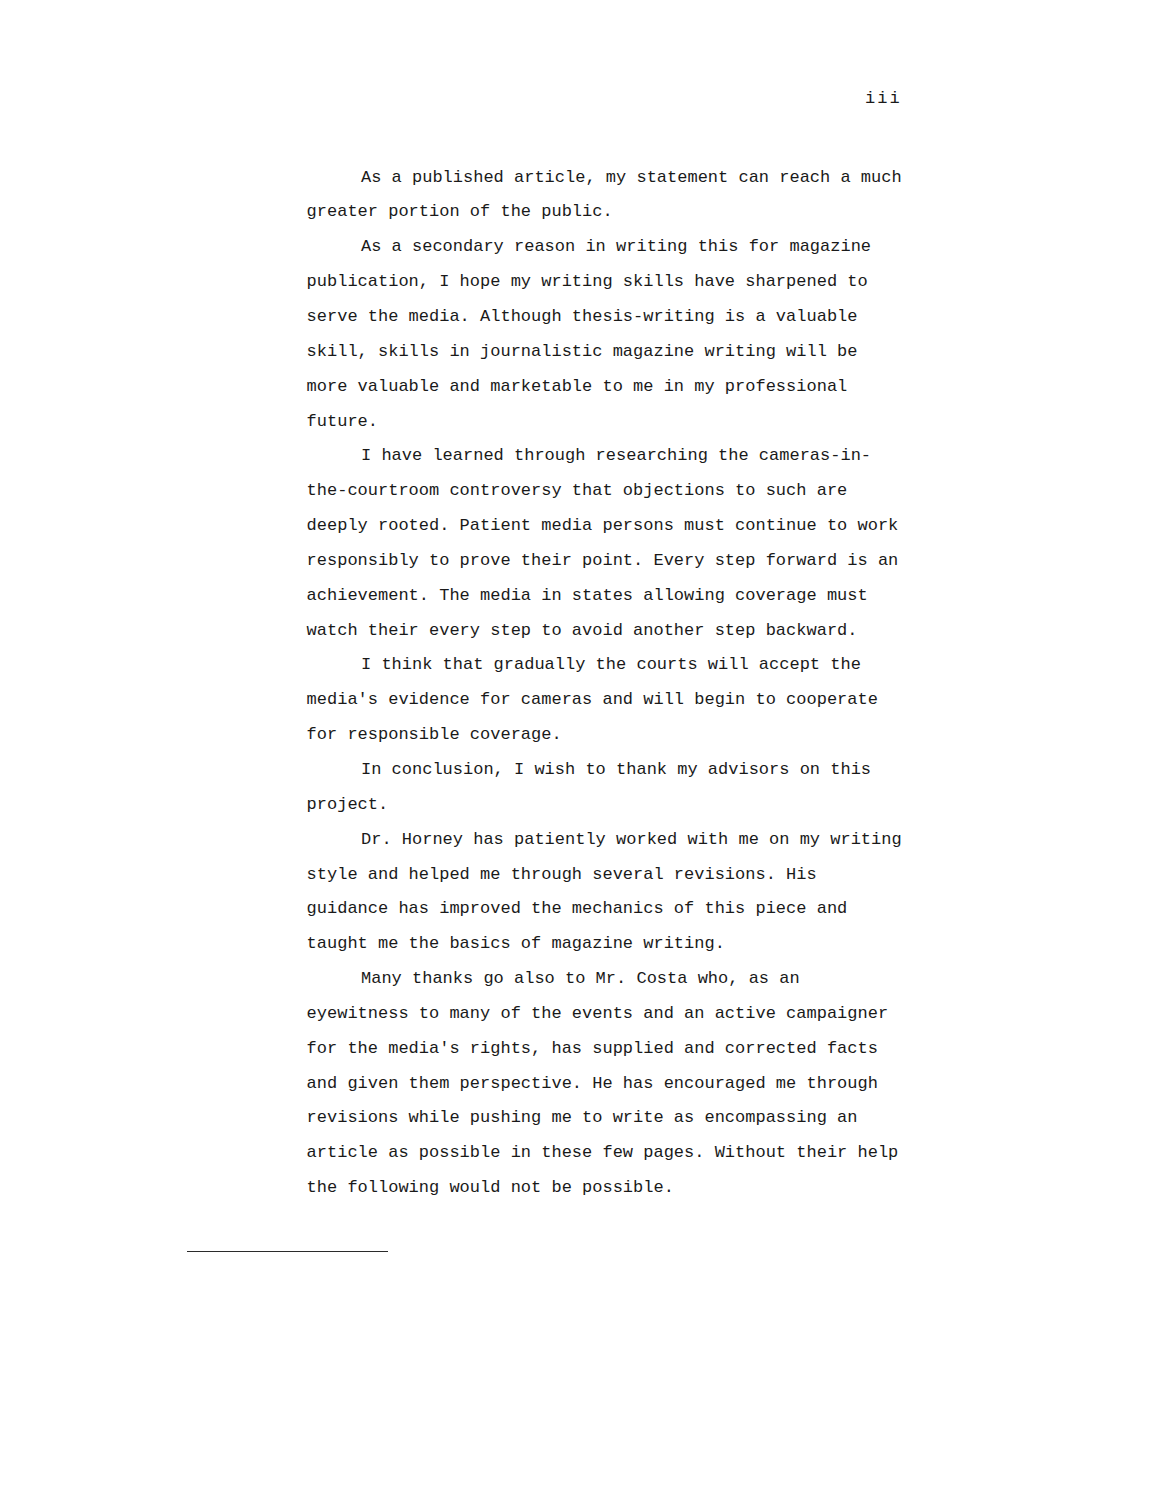iii
As a published article, my statement can reach a much greater portion of the public.
As a secondary reason in writing this for magazine publication, I hope my writing skills have sharpened to serve the media. Although thesis-writing is a valuable skill, skills in journalistic magazine writing will be more valuable and marketable to me in my professional future.
I have learned through researching the cameras-in-the-courtroom controversy that objections to such are deeply rooted. Patient media persons must continue to work responsibly to prove their point. Every step forward is an achievement. The media in states allowing coverage must watch their every step to avoid another step backward.
I think that gradually the courts will accept the media's evidence for cameras and will begin to cooperate for responsible coverage.
In conclusion, I wish to thank my advisors on this project.
Dr. Horney has patiently worked with me on my writing style and helped me through several revisions. His guidance has improved the mechanics of this piece and taught me the basics of magazine writing.
Many thanks go also to Mr. Costa who, as an eyewitness to many of the events and an active campaigner for the media's rights, has supplied and corrected facts and given them perspective. He has encouraged me through revisions while pushing me to write as encompassing an article as possible in these few pages. Without their help the following would not be possible.